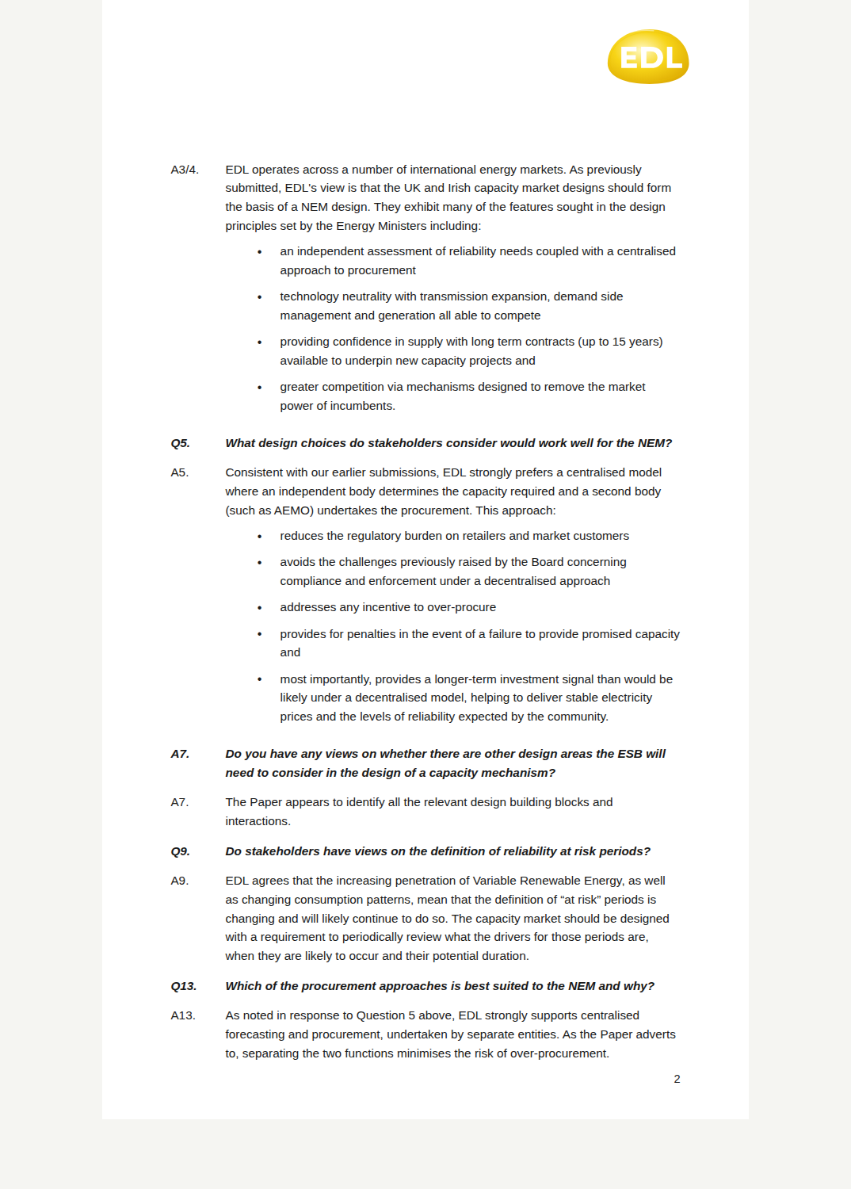A3/4.
EDL operates across a number of international energy markets. As previously submitted, EDL's view is that the UK and Irish capacity market designs should form the basis of a NEM design. They exhibit many of the features sought in the design principles set by the Energy Ministers including:
an independent assessment of reliability needs coupled with a centralised approach to procurement
technology neutrality with transmission expansion, demand side management and generation all able to compete
providing confidence in supply with long term contracts (up to 15 years) available to underpin new capacity projects and
greater competition via mechanisms designed to remove the market power of incumbents.
Q5.
What design choices do stakeholders consider would work well for the NEM?
A5.
Consistent with our earlier submissions, EDL strongly prefers a centralised model where an independent body determines the capacity required and a second body (such as AEMO) undertakes the procurement. This approach:
reduces the regulatory burden on retailers and market customers
avoids the challenges previously raised by the Board concerning compliance and enforcement under a decentralised approach
addresses any incentive to over-procure
provides for penalties in the event of a failure to provide promised capacity and
most importantly, provides a longer-term investment signal than would be likely under a decentralised model, helping to deliver stable electricity prices and the levels of reliability expected by the community.
A7.
Do you have any views on whether there are other design areas the ESB will need to consider in the design of a capacity mechanism?
A7.
The Paper appears to identify all the relevant design building blocks and interactions.
Q9.
Do stakeholders have views on the definition of reliability at risk periods?
A9.
EDL agrees that the increasing penetration of Variable Renewable Energy, as well as changing consumption patterns, mean that the definition of “at risk” periods is changing and will likely continue to do so. The capacity market should be designed with a requirement to periodically review what the drivers for those periods are, when they are likely to occur and their potential duration.
Q13.
Which of the procurement approaches is best suited to the NEM and why?
A13.
As noted in response to Question 5 above, EDL strongly supports centralised forecasting and procurement, undertaken by separate entities. As the Paper adverts to, separating the two functions minimises the risk of over-procurement.
2